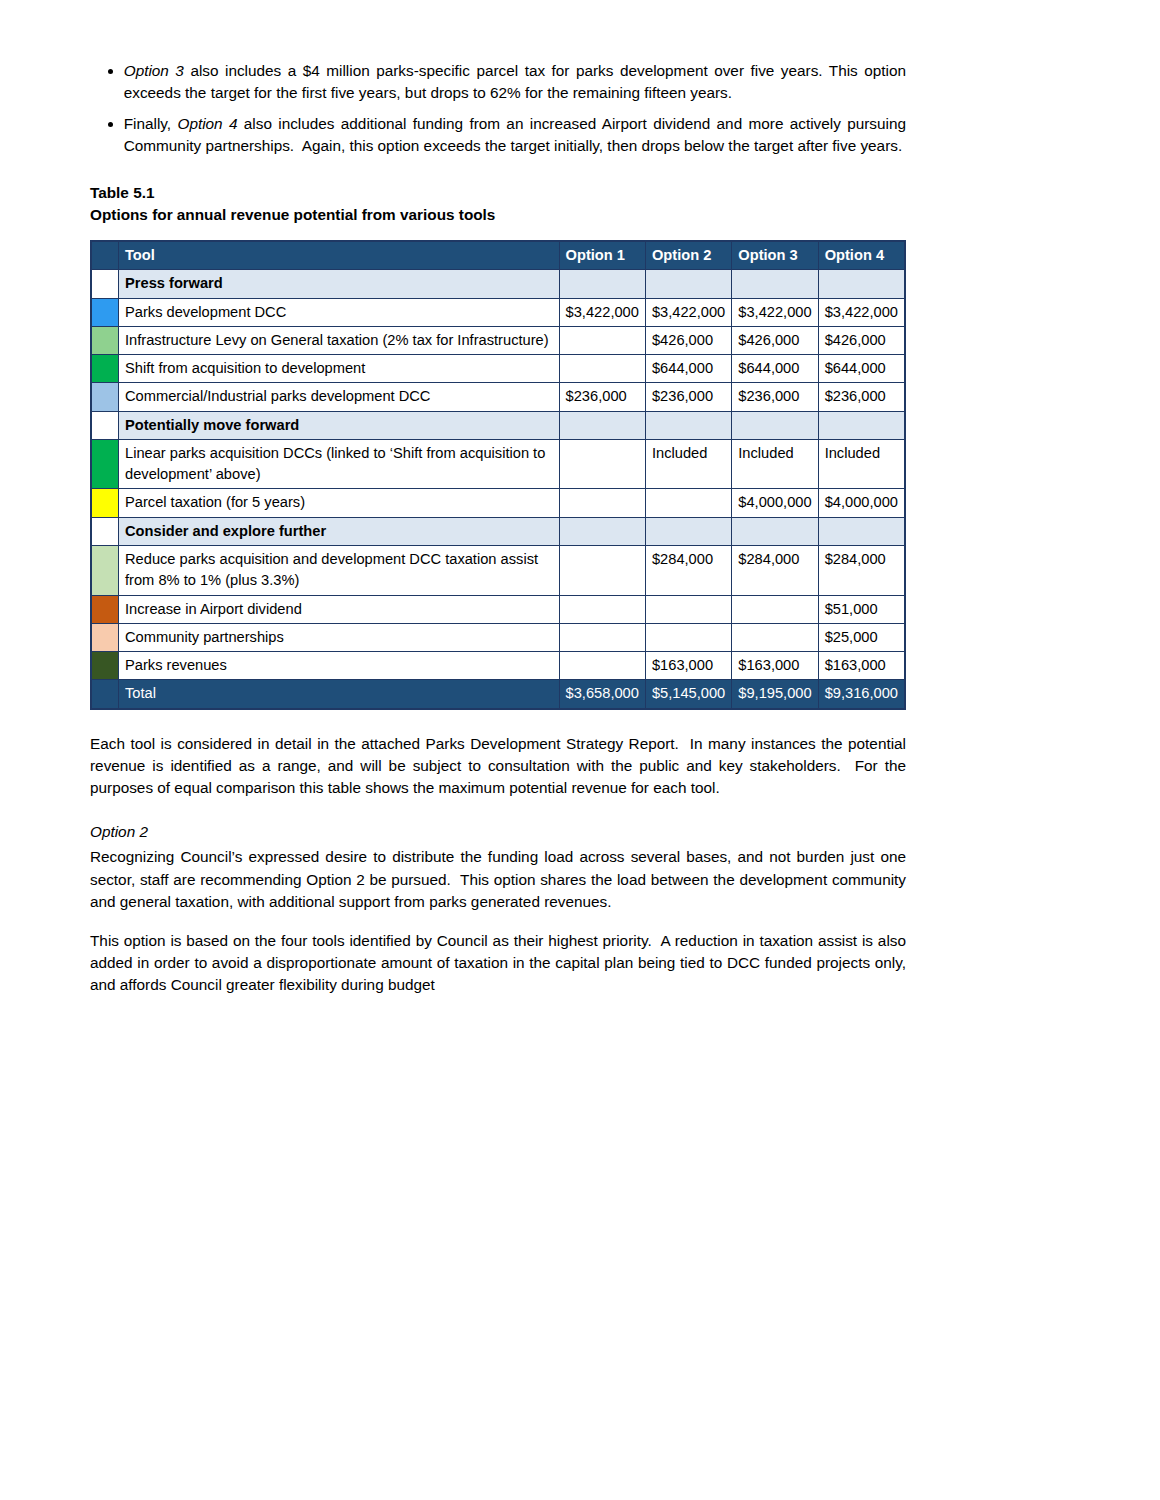Option 3 also includes a $4 million parks-specific parcel tax for parks development over five years. This option exceeds the target for the first five years, but drops to 62% for the remaining fifteen years.
Finally, Option 4 also includes additional funding from an increased Airport dividend and more actively pursuing Community partnerships. Again, this option exceeds the target initially, then drops below the target after five years.
Table 5.1 Options for annual revenue potential from various tools
| | Tool | Option 1 | Option 2 | Option 3 | Option 4 |
| --- | --- | --- | --- | --- | --- |
| | Press forward | | | | |
| | Parks development DCC | $3,422,000 | $3,422,000 | $3,422,000 | $3,422,000 |
| | Infrastructure Levy on General taxation (2% tax for Infrastructure) | | $426,000 | $426,000 | $426,000 |
| | Shift from acquisition to development | | $644,000 | $644,000 | $644,000 |
| | Commercial/Industrial parks development DCC | $236,000 | $236,000 | $236,000 | $236,000 |
| | Potentially move forward | | | | |
| | Linear parks acquisition DCCs (linked to ‘Shift from acquisition to development’ above) | | Included | Included | Included |
| | Parcel taxation (for 5 years) | | | $4,000,000 | $4,000,000 |
| | Consider and explore further | | | | |
| | Reduce parks acquisition and development DCC taxation assist from 8% to 1% (plus 3.3%) | | $284,000 | $284,000 | $284,000 |
| | Increase in Airport dividend | | | | $51,000 |
| | Community partnerships | | | | $25,000 |
| | Parks revenues | | $163,000 | $163,000 | $163,000 |
| | Total | $3,658,000 | $5,145,000 | $9,195,000 | $9,316,000 |
Each tool is considered in detail in the attached Parks Development Strategy Report. In many instances the potential revenue is identified as a range, and will be subject to consultation with the public and key stakeholders. For the purposes of equal comparison this table shows the maximum potential revenue for each tool.
Option 2
Recognizing Council’s expressed desire to distribute the funding load across several bases, and not burden just one sector, staff are recommending Option 2 be pursued. This option shares the load between the development community and general taxation, with additional support from parks generated revenues.
This option is based on the four tools identified by Council as their highest priority. A reduction in taxation assist is also added in order to avoid a disproportionate amount of taxation in the capital plan being tied to DCC funded projects only, and affords Council greater flexibility during budget